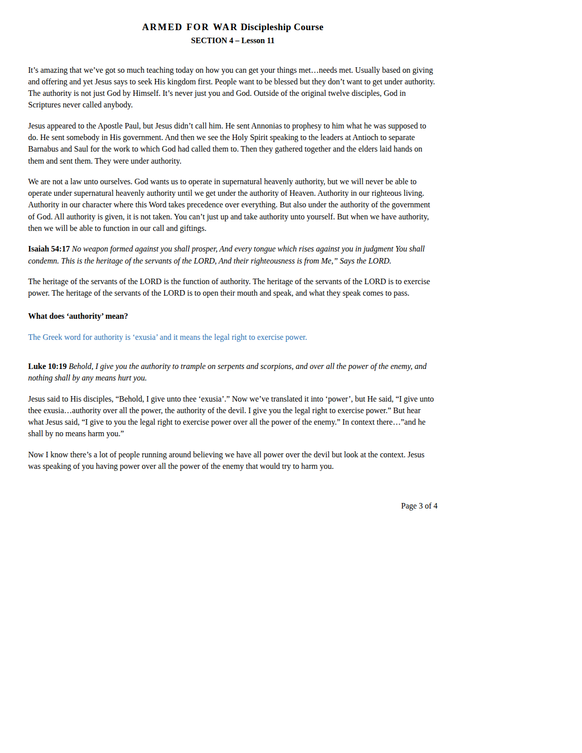ARMED FOR WAR Discipleship Course
SECTION 4 – Lesson 11
It’s amazing that we’ve got so much teaching today on how you can get your things met…needs met. Usually based on giving and offering and yet Jesus says to seek His kingdom first. People want to be blessed but they don’t want to get under authority. The authority is not just God by Himself. It’s never just you and God. Outside of the original twelve disciples, God in Scriptures never called anybody.
Jesus appeared to the Apostle Paul, but Jesus didn’t call him. He sent Annonias to prophesy to him what he was supposed to do. He sent somebody in His government. And then we see the Holy Spirit speaking to the leaders at Antioch to separate Barnabus and Saul for the work to which God had called them to. Then they gathered together and the elders laid hands on them and sent them. They were under authority.
We are not a law unto ourselves. God wants us to operate in supernatural heavenly authority, but we will never be able to operate under supernatural heavenly authority until we get under the authority of Heaven. Authority in our righteous living. Authority in our character where this Word takes precedence over everything. But also under the authority of the government of God. All authority is given, it is not taken. You can’t just up and take authority unto yourself. But when we have authority, then we will be able to function in our call and giftings.
Isaiah 54:17 No weapon formed against you shall prosper, And every tongue which rises against you in judgment You shall condemn. This is the heritage of the servants of the LORD, And their righteousness is from Me,” Says the LORD.
The heritage of the servants of the LORD is the function of authority. The heritage of the servants of the LORD is to exercise power. The heritage of the servants of the LORD is to open their mouth and speak, and what they speak comes to pass.
What does ‘authority’ mean?
The Greek word for authority is ‘exusia’ and it means the legal right to exercise power.
Luke 10:19 Behold, I give you the authority to trample on serpents and scorpions, and over all the power of the enemy, and nothing shall by any means hurt you.
Jesus said to His disciples, “Behold, I give unto thee ‘exusia’.” Now we’ve translated it into ‘power’, but He said, “I give unto thee exusia…authority over all the power, the authority of the devil. I give you the legal right to exercise power.” But hear what Jesus said, “I give to you the legal right to exercise power over all the power of the enemy.” In context there…”and he shall by no means harm you.”
Now I know there’s a lot of people running around believing we have all power over the devil but look at the context. Jesus was speaking of you having power over all the power of the enemy that would try to harm you.
Page 3 of 4